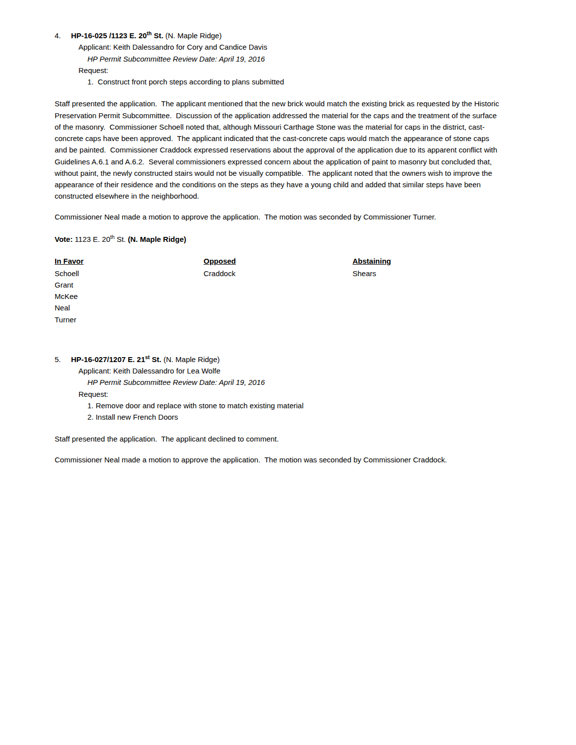4. HP-16-025 /1123 E. 20th St. (N. Maple Ridge)
Applicant: Keith Dalessandro for Cory and Candice Davis
HP Permit Subcommittee Review Date: April 19, 2016
Request:
1. Construct front porch steps according to plans submitted
Staff presented the application. The applicant mentioned that the new brick would match the existing brick as requested by the Historic Preservation Permit Subcommittee. Discussion of the application addressed the material for the caps and the treatment of the surface of the masonry. Commissioner Schoell noted that, although Missouri Carthage Stone was the material for caps in the district, cast-concrete caps have been approved. The applicant indicated that the cast-concrete caps would match the appearance of stone caps and be painted. Commissioner Craddock expressed reservations about the approval of the application due to its apparent conflict with Guidelines A.6.1 and A.6.2. Several commissioners expressed concern about the application of paint to masonry but concluded that, without paint, the newly constructed stairs would not be visually compatible. The applicant noted that the owners wish to improve the appearance of their residence and the conditions on the steps as they have a young child and added that similar steps have been constructed elsewhere in the neighborhood.
Commissioner Neal made a motion to approve the application. The motion was seconded by Commissioner Turner.
Vote: 1123 E. 20th St. (N. Maple Ridge)
| In Favor | Opposed | Abstaining |
| --- | --- | --- |
| Schoell | Craddock | Shears |
| Grant | | |
| McKee | | |
| Neal | | |
| Turner | | |
5. HP-16-027/1207 E. 21st St. (N. Maple Ridge)
Applicant: Keith Dalessandro for Lea Wolfe
HP Permit Subcommittee Review Date: April 19, 2016
Request:
1. Remove door and replace with stone to match existing material
2. Install new French Doors
Staff presented the application. The applicant declined to comment.
Commissioner Neal made a motion to approve the application. The motion was seconded by Commissioner Craddock.